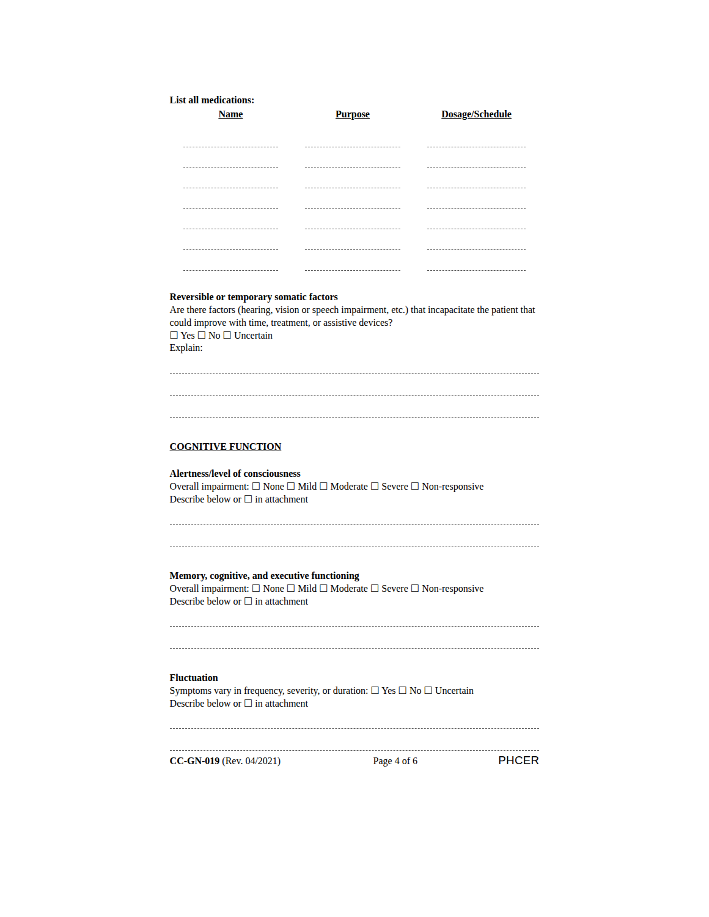List all medications:
| Name | Purpose | Dosage/Schedule |
| --- | --- | --- |
Reversible or temporary somatic factors
Are there factors (hearing, vision or speech impairment, etc.) that incapacitate the patient that could improve with time, treatment, or assistive devices?
☐ Yes ☐ No ☐ Uncertain
Explain:
COGNITIVE FUNCTION
Alertness/level of consciousness
Overall impairment: ☐ None ☐ Mild ☐ Moderate ☐ Severe ☐ Non-responsive
Describe below or ☐ in attachment
Memory, cognitive, and executive functioning
Overall impairment: ☐ None ☐ Mild ☐ Moderate ☐ Severe ☐ Non-responsive
Describe below or ☐ in attachment
Fluctuation
Symptoms vary in frequency, severity, or duration: ☐ Yes ☐ No ☐ Uncertain
Describe below or ☐ in attachment
CC-GN-019 (Rev. 04/2021)
Page 4 of 6
PHCER